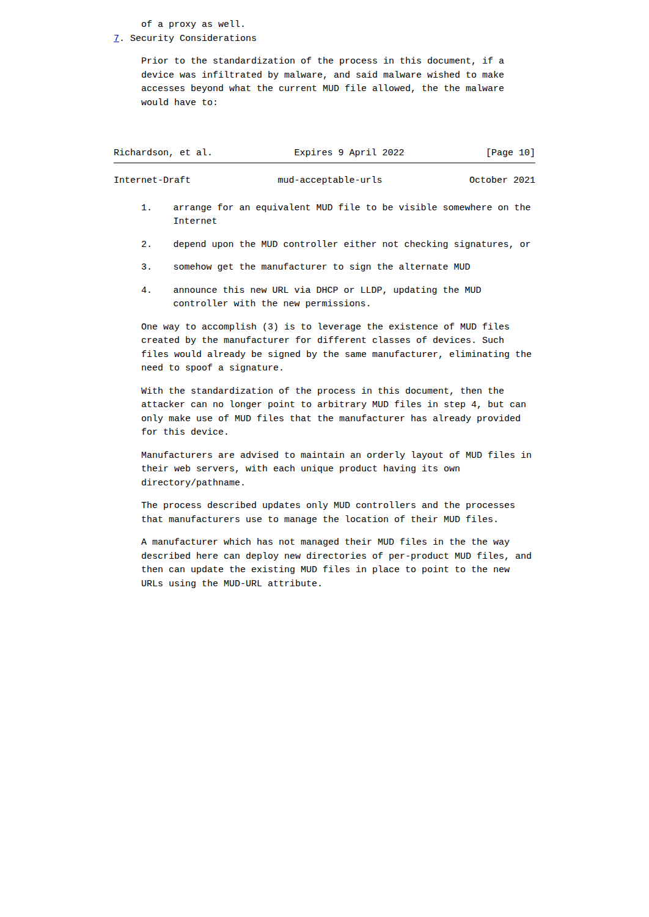of a proxy as well.
7. Security Considerations
Prior to the standardization of the process in this document, if a device was infiltrated by malware, and said malware wished to make accesses beyond what the current MUD file allowed, the the malware would have to:
Richardson, et al. Expires 9 April 2022[Page 10]
Internet-Draft mud-acceptable-urls October 2021
1. arrange for an equivalent MUD file to be visible somewhere on the Internet
2. depend upon the MUD controller either not checking signatures, or
3. somehow get the manufacturer to sign the alternate MUD
4. announce this new URL via DHCP or LLDP, updating the MUD controller with the new permissions.
One way to accomplish (3) is to leverage the existence of MUD files created by the manufacturer for different classes of devices. Such files would already be signed by the same manufacturer, eliminating the need to spoof a signature.
With the standardization of the process in this document, then the attacker can no longer point to arbitrary MUD files in step 4, but can only make use of MUD files that the manufacturer has already provided for this device.
Manufacturers are advised to maintain an orderly layout of MUD files in their web servers, with each unique product having its own directory/pathname.
The process described updates only MUD controllers and the processes that manufacturers use to manage the location of their MUD files.
A manufacturer which has not managed their MUD files in the the way described here can deploy new directories of per-product MUD files, and then can update the existing MUD files in place to point to the new URLs using the MUD-URL attribute.